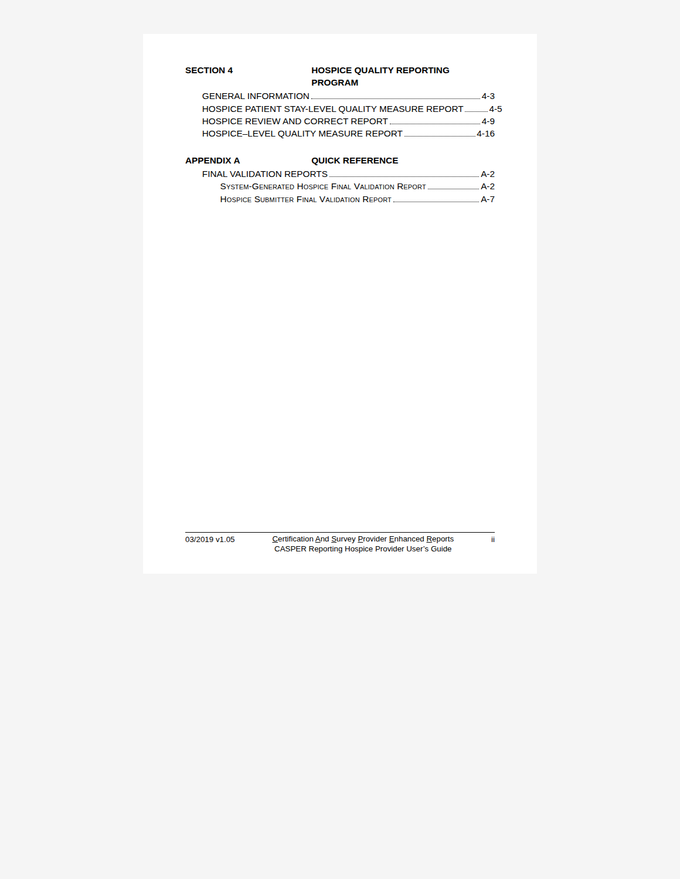Section 4 Hospice Quality Reporting Program
General Information 4-3
Hospice Patient Stay-Level Quality Measure Report 4-5
Hospice Review and Correct Report 4-9
Hospice–Level Quality Measure Report 4-16
Appendix A Quick Reference
Final Validation Reports A-2
System-Generated Hospice Final Validation Report A-2
Hospice Submitter Final Validation Report A-7
03/2019 v1.05
Certification And Survey Provider Enhanced Reports
CASPER Reporting Hospice Provider User’s Guide
ii